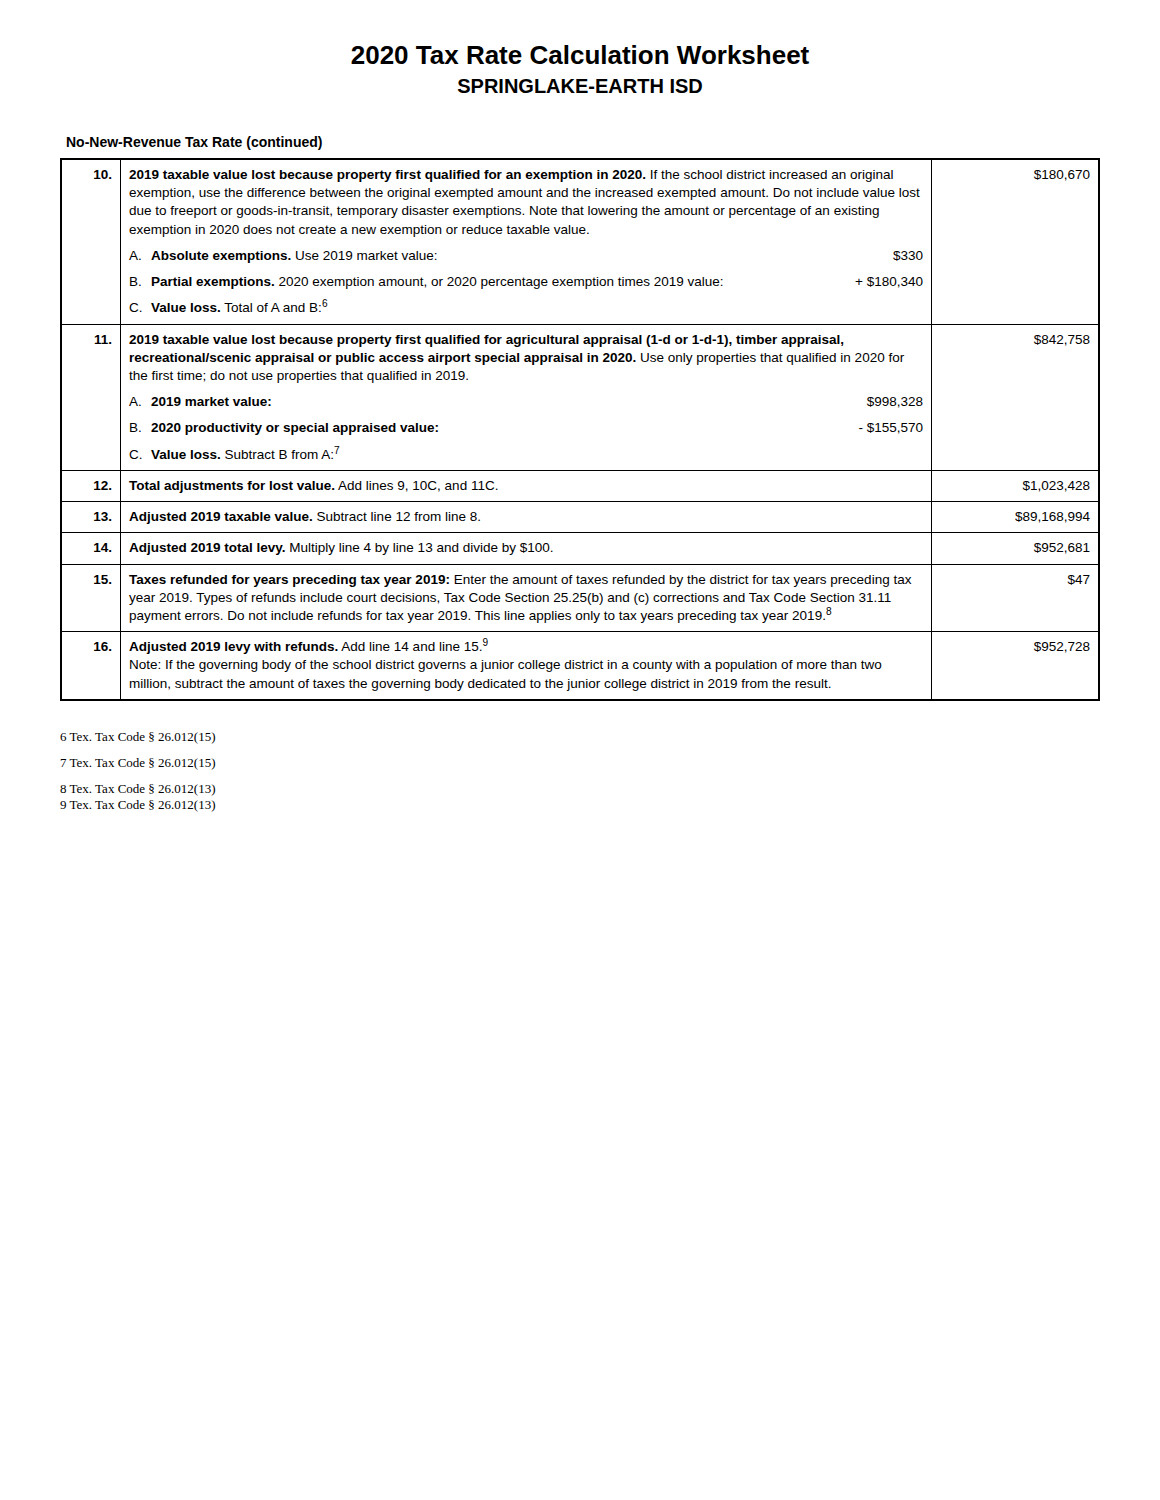2020 Tax Rate Calculation Worksheet
SPRINGLAKE-EARTH ISD
No-New-Revenue Tax Rate (continued)
| 10. | 2019 taxable value lost because property first qualified for an exemption in 2020. If the school district increased an original exemption, use the difference between the original exempted amount and the increased exempted amount. Do not include value lost due to freeport or goods-in-transit, temporary disaster exemptions. Note that lowering the amount or percentage of an existing exemption in 2020 does not create a new exemption or reduce taxable value. A. Absolute exemptions. Use 2019 market value: $330 B. Partial exemptions. 2020 exemption amount, or 2020 percentage exemption times 2019 value: + $180,340 C. Value loss. Total of A and B: 6 | $180,670 |
| 11. | 2019 taxable value lost because property first qualified for agricultural appraisal (1-d or 1-d-1), timber appraisal, recreational/scenic appraisal or public access airport special appraisal in 2020. Use only properties that qualified in 2020 for the first time; do not use properties that qualified in 2019. A. 2019 market value: $998,328 B. 2020 productivity or special appraised value: - $155,570 C. Value loss. Subtract B from A: 7 | $842,758 |
| 12. | Total adjustments for lost value. Add lines 9, 10C, and 11C. | $1,023,428 |
| 13. | Adjusted 2019 taxable value. Subtract line 12 from line 8. | $89,168,994 |
| 14. | Adjusted 2019 total levy. Multiply line 4 by line 13 and divide by $100. | $952,681 |
| 15. | Taxes refunded for years preceding tax year 2019: Enter the amount of taxes refunded by the district for tax years preceding tax year 2019. Types of refunds include court decisions, Tax Code Section 25.25(b) and (c) corrections and Tax Code Section 31.11 payment errors. Do not include refunds for tax year 2019. This line applies only to tax years preceding tax year 2019. 8 | $47 |
| 16. | Adjusted 2019 levy with refunds. Add line 14 and line 15. 9 Note: If the governing body of the school district governs a junior college district in a county with a population of more than two million, subtract the amount of taxes the governing body dedicated to the junior college district in 2019 from the result. | $952,728 |
6 Tex. Tax Code § 26.012(15)
7 Tex. Tax Code § 26.012(15)
8 Tex. Tax Code § 26.012(13)
9 Tex. Tax Code § 26.012(13)